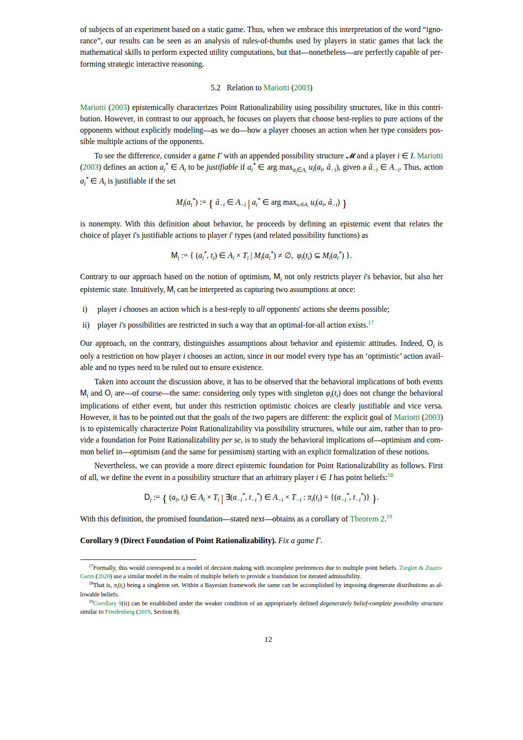of subjects of an experiment based on a static game. Thus, when we embrace this interpretation of the word “ignorance”, our results can be seen as an analysis of rules-of-thumbs used by players in static games that lack the mathematical skills to perform expected utility computations, but that—nonetheless—are perfectly capable of performing strategic interactive reasoning.
5.2 Relation to Mariotti (2003)
Mariotti (2003) epistemically characterizes Point Rationalizability using possibility structures, like in this contribution. However, in contrast to our approach, he focuses on players that choose best-replies to pure actions of the opponents without explicitly modeling—as we do—how a player chooses an action when her type considers possible multiple actions of the opponents.
To see the difference, consider a game Γ with an appended possibility structure 𝓜 and a player i ∈ I. Mariotti (2003) defines an action ai* ∈ Ai to be justifiable if ai* ∈ arg max ai∈Ai ui(ai, ã−i), given a ã−i ∈ A−i. Thus, action ai* ∈ Ai is justifiable if the set
Mi(ai*) := { ã−i ∈ A−i | ai* ∈ arg max
ai∈Ai ui(ai, ã−i) }
is nonempty. With this definition about behavior, he proceeds by defining an epistemic event that relates the choice of player i's justifiable actions to player i' types (and related possibility functions) as
Mi := { (ai*, ti) ∈ Ai × Ti | Mi(ai*) ≠ ∅, φi(ti) ⊆ Mi(ai*) }.
Contrary to our approach based on the notion of optimism, Mi not only restricts player i's behavior, but also her epistemic state. Intuitively, Mi can be interpreted as capturing two assumptions at once:
i) player i chooses an action which is a best-reply to all opponents' actions she deems possible;
ii) player i's possibilities are restricted in such a way that an optimal-for-all action exists.17
Our approach, on the contrary, distinguishes assumptions about behavior and epistemic attitudes. Indeed, Oi is only a restriction on how player i chooses an action, since in our model every type has an ‘optimistic’ action available and no types need to be ruled out to ensure existence.
Taken into account the discussion above, it has to be observed that the behavioral implications of both events Mi and Oi are—of course—the same: considering only types with singleton φi(ti) does not change the behavioral implications of either event, but under this restriction optimistic choices are clearly justifiable and vice versa. However, it has to be pointed out that the goals of the two papers are different: the explicit goal of Mariotti (2003) is to epistemically characterize Point Rationalizability via possibility structures, while our aim, rather than to provide a foundation for Point Rationalizability per se, is to study the behavioral implications of—optimism and common belief in—optimism (and the same for pessimism) starting with an explicit formalization of these notions.
Nevertheless, we can provide a more direct epistemic foundation for Point Rationalizability as follows. First of all, we define the event in a possibility structure that an arbitrary player i ∈ I has point beliefs:18
Di := { (ai, ti) ∈ Ai × Ti | ∃(a−i*, t−i*) ∈ A−i × T−i : πi(ti) = {(a−i*, t−i*)} }.
With this definition, the promised foundation—stated next—obtains as a corollary of Theorem 2.19
Corollary 9 (Direct Foundation of Point Rationalizability). Fix a game Γ.
17Formally, this would correspond to a model of decision making with incomplete preferences due to multiple point beliefs. Ziegler & Zuazo-Garin (2020) use a similar model in the realm of multiple beliefs to provide a foundation for iterated admissibility.
18That is, πi(ti) being a singleton set. Within a Bayesian framework the same can be accomplished by imposing degenerate distributions as allowable beliefs.
19Corollary 9(ii) can be established under the weaker condition of an appropriately defined degenerately belief-complete possibility structure similar to Friedenberg (2019, Section 8).
12